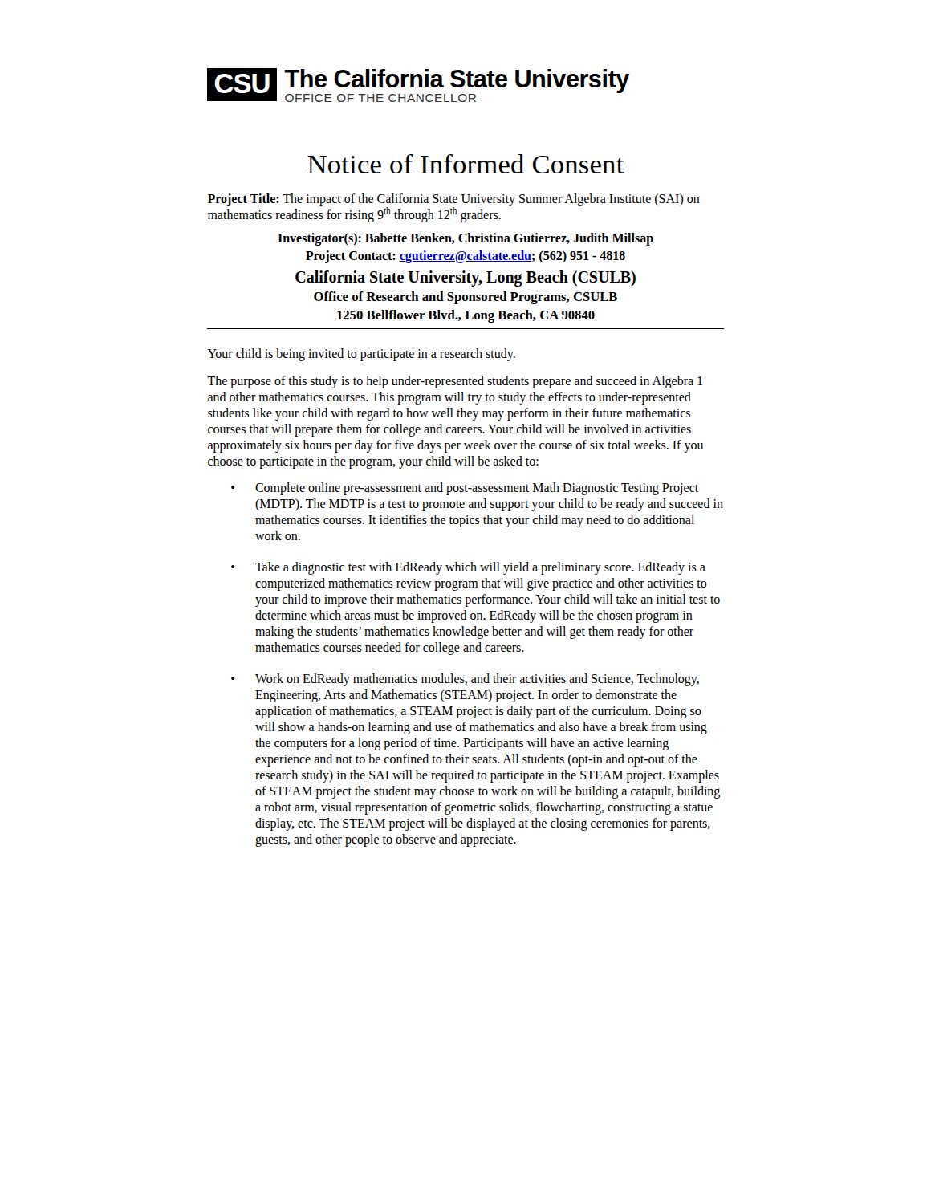CSU
The California State University
OFFICE OF THE CHANCELLOR
Notice of Informed Consent
Project Title: The impact of the California State University Summer Algebra Institute (SAI) on mathematics readiness for rising 9th through 12th graders.
Investigator(s): Babette Benken, Christina Gutierrez, Judith Millsap
Project Contact: cgutierrez@calstate.edu; (562) 951 - 4818
California State University, Long Beach (CSULB)
Office of Research and Sponsored Programs, CSULB
1250 Bellflower Blvd., Long Beach, CA 90840
Your child is being invited to participate in a research study.
The purpose of this study is to help under-represented students prepare and succeed in Algebra 1 and other mathematics courses. This program will try to study the effects to under-represented students like your child with regard to how well they may perform in their future mathematics courses that will prepare them for college and careers. Your child will be involved in activities approximately six hours per day for five days per week over the course of six total weeks. If you choose to participate in the program, your child will be asked to:
Complete online pre-assessment and post-assessment Math Diagnostic Testing Project (MDTP). The MDTP is a test to promote and support your child to be ready and succeed in mathematics courses. It identifies the topics that your child may need to do additional work on.
Take a diagnostic test with EdReady which will yield a preliminary score. EdReady is a computerized mathematics review program that will give practice and other activities to your child to improve their mathematics performance. Your child will take an initial test to determine which areas must be improved on. EdReady will be the chosen program in making the students’ mathematics knowledge better and will get them ready for other mathematics courses needed for college and careers.
Work on EdReady mathematics modules, and their activities and Science, Technology, Engineering, Arts and Mathematics (STEAM) project. In order to demonstrate the application of mathematics, a STEAM project is daily part of the curriculum. Doing so will show a hands-on learning and use of mathematics and also have a break from using the computers for a long period of time. Participants will have an active learning experience and not to be confined to their seats. All students (opt-in and opt-out of the research study) in the SAI will be required to participate in the STEAM project. Examples of STEAM project the student may choose to work on will be building a catapult, building a robot arm, visual representation of geometric solids, flowcharting, constructing a statue display, etc. The STEAM project will be displayed at the closing ceremonies for parents, guests, and other people to observe and appreciate.